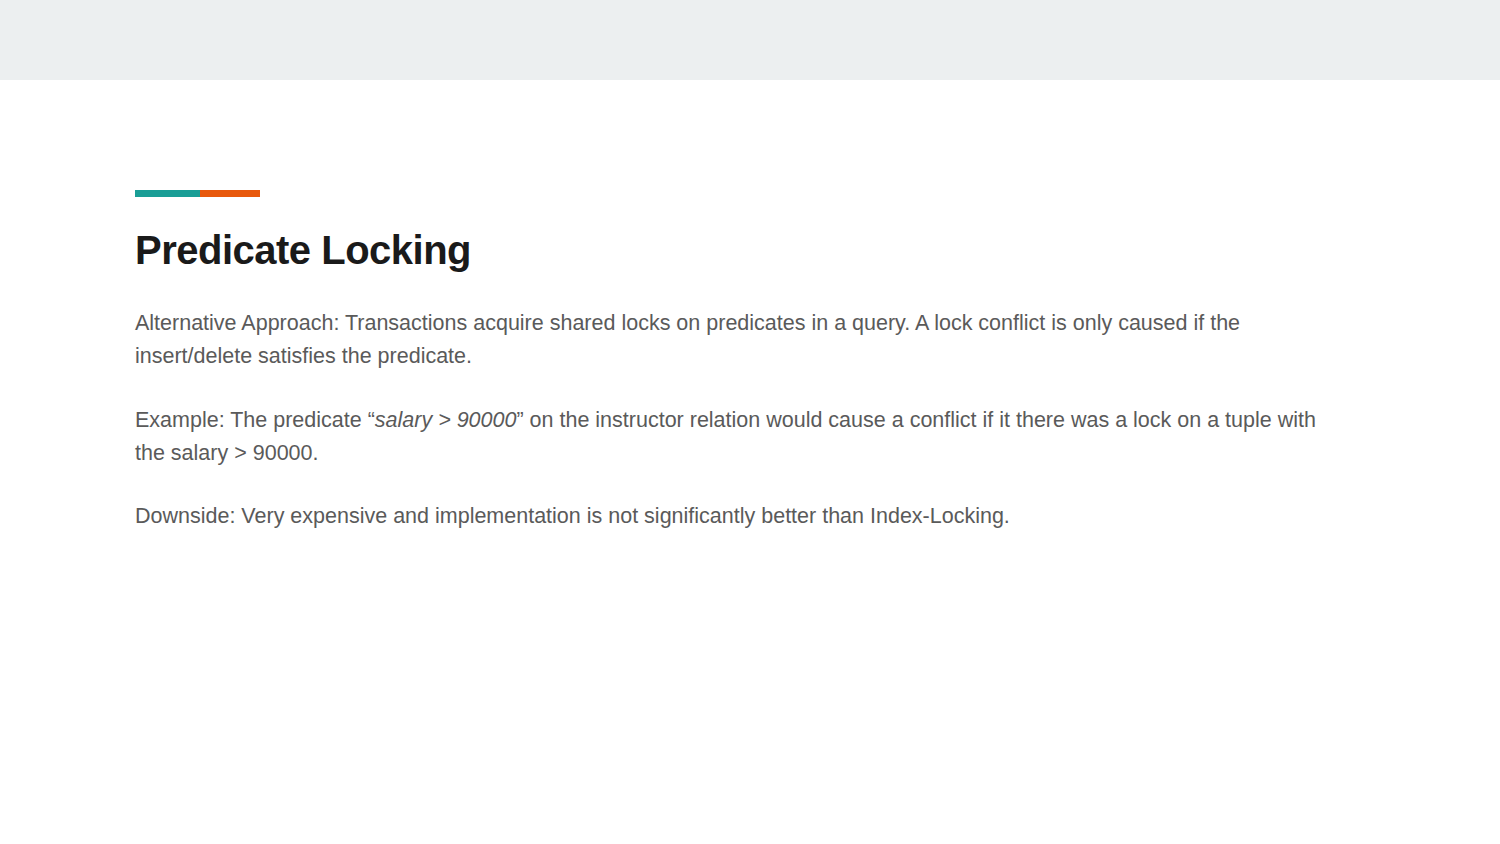Predicate Locking
Alternative Approach: Transactions acquire shared locks on predicates in a query. A lock conflict is only caused if the insert/delete satisfies the predicate.
Example: The predicate “salary > 90000” on the instructor relation would cause a conflict if it there was a lock on a tuple with the salary > 90000.
Downside: Very expensive and implementation is not significantly better than Index-Locking.